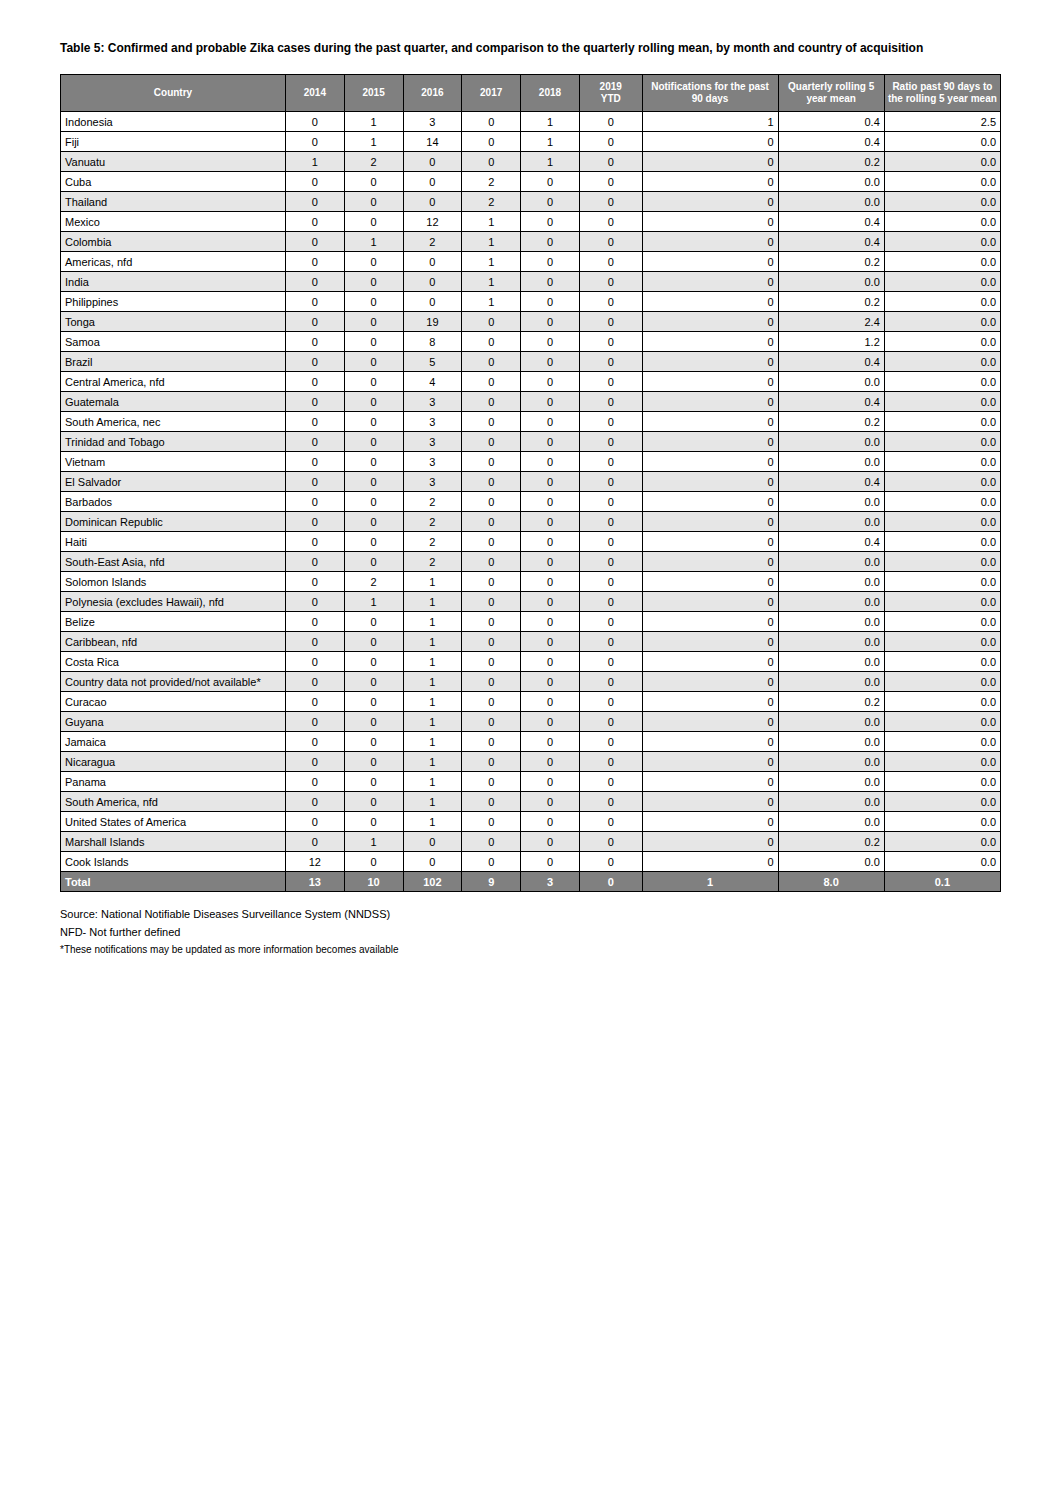Table 5: Confirmed and probable Zika cases during the past quarter, and comparison to the quarterly rolling mean, by month and country of acquisition
| Country | 2014 | 2015 | 2016 | 2017 | 2018 | 2019 YTD | Notifications for the past 90 days | Quarterly rolling 5 year mean | Ratio past 90 days to the rolling 5 year mean |
| --- | --- | --- | --- | --- | --- | --- | --- | --- | --- |
| Indonesia | 0 | 1 | 3 | 0 | 1 | 0 | 1 | 0.4 | 2.5 |
| Fiji | 0 | 1 | 14 | 0 | 1 | 0 | 0 | 0.4 | 0.0 |
| Vanuatu | 1 | 2 | 0 | 0 | 1 | 0 | 0 | 0.2 | 0.0 |
| Cuba | 0 | 0 | 0 | 2 | 0 | 0 | 0 | 0.0 | 0.0 |
| Thailand | 0 | 0 | 0 | 2 | 0 | 0 | 0 | 0.0 | 0.0 |
| Mexico | 0 | 0 | 12 | 1 | 0 | 0 | 0 | 0.4 | 0.0 |
| Colombia | 0 | 1 | 2 | 1 | 0 | 0 | 0 | 0.4 | 0.0 |
| Americas, nfd | 0 | 0 | 0 | 1 | 0 | 0 | 0 | 0.2 | 0.0 |
| India | 0 | 0 | 0 | 1 | 0 | 0 | 0 | 0.0 | 0.0 |
| Philippines | 0 | 0 | 0 | 1 | 0 | 0 | 0 | 0.2 | 0.0 |
| Tonga | 0 | 0 | 19 | 0 | 0 | 0 | 0 | 2.4 | 0.0 |
| Samoa | 0 | 0 | 8 | 0 | 0 | 0 | 0 | 1.2 | 0.0 |
| Brazil | 0 | 0 | 5 | 0 | 0 | 0 | 0 | 0.4 | 0.0 |
| Central America, nfd | 0 | 0 | 4 | 0 | 0 | 0 | 0 | 0.0 | 0.0 |
| Guatemala | 0 | 0 | 3 | 0 | 0 | 0 | 0 | 0.4 | 0.0 |
| South America, nec | 0 | 0 | 3 | 0 | 0 | 0 | 0 | 0.2 | 0.0 |
| Trinidad and Tobago | 0 | 0 | 3 | 0 | 0 | 0 | 0 | 0.0 | 0.0 |
| Vietnam | 0 | 0 | 3 | 0 | 0 | 0 | 0 | 0.0 | 0.0 |
| El Salvador | 0 | 0 | 3 | 0 | 0 | 0 | 0 | 0.4 | 0.0 |
| Barbados | 0 | 0 | 2 | 0 | 0 | 0 | 0 | 0.0 | 0.0 |
| Dominican Republic | 0 | 0 | 2 | 0 | 0 | 0 | 0 | 0.0 | 0.0 |
| Haiti | 0 | 0 | 2 | 0 | 0 | 0 | 0 | 0.4 | 0.0 |
| South-East Asia, nfd | 0 | 0 | 2 | 0 | 0 | 0 | 0 | 0.0 | 0.0 |
| Solomon Islands | 0 | 2 | 1 | 0 | 0 | 0 | 0 | 0.0 | 0.0 |
| Polynesia (excludes Hawaii), nfd | 0 | 1 | 1 | 0 | 0 | 0 | 0 | 0.0 | 0.0 |
| Belize | 0 | 0 | 1 | 0 | 0 | 0 | 0 | 0.0 | 0.0 |
| Caribbean, nfd | 0 | 0 | 1 | 0 | 0 | 0 | 0 | 0.0 | 0.0 |
| Costa Rica | 0 | 0 | 1 | 0 | 0 | 0 | 0 | 0.0 | 0.0 |
| Country data not provided/not available* | 0 | 0 | 1 | 0 | 0 | 0 | 0 | 0.0 | 0.0 |
| Curacao | 0 | 0 | 1 | 0 | 0 | 0 | 0 | 0.2 | 0.0 |
| Guyana | 0 | 0 | 1 | 0 | 0 | 0 | 0 | 0.0 | 0.0 |
| Jamaica | 0 | 0 | 1 | 0 | 0 | 0 | 0 | 0.0 | 0.0 |
| Nicaragua | 0 | 0 | 1 | 0 | 0 | 0 | 0 | 0.0 | 0.0 |
| Panama | 0 | 0 | 1 | 0 | 0 | 0 | 0 | 0.0 | 0.0 |
| South America, nfd | 0 | 0 | 1 | 0 | 0 | 0 | 0 | 0.0 | 0.0 |
| United States of America | 0 | 0 | 1 | 0 | 0 | 0 | 0 | 0.0 | 0.0 |
| Marshall Islands | 0 | 1 | 0 | 0 | 0 | 0 | 0 | 0.2 | 0.0 |
| Cook Islands | 12 | 0 | 0 | 0 | 0 | 0 | 0 | 0.0 | 0.0 |
| Total | 13 | 10 | 102 | 9 | 3 | 0 | 1 | 8.0 | 0.1 |
Source: National Notifiable Diseases Surveillance System (NNDSS)
NFD- Not further defined
*These notifications may be updated as more information becomes available